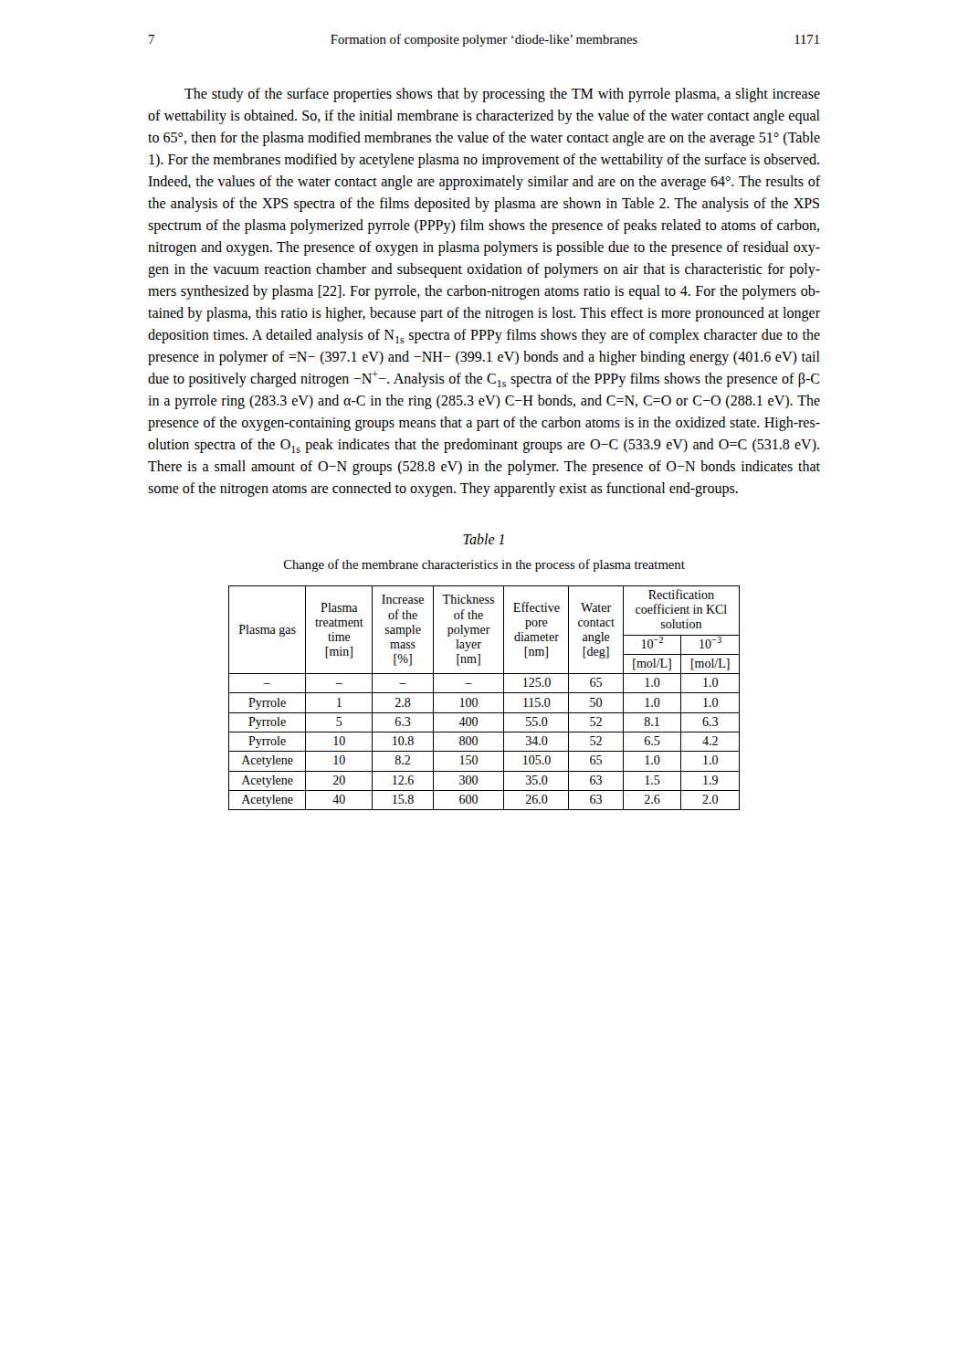7 Formation of composite polymer ‘diode-like’ membranes 1171
The study of the surface properties shows that by processing the TM with pyrrole plasma, a slight increase of wettability is obtained. So, if the initial membrane is characterized by the value of the water contact angle equal to 65°, then for the plasma modified membranes the value of the water contact angle are on the average 51° (Table 1). For the membranes modified by acetylene plasma no improvement of the wettability of the surface is observed. Indeed, the values of the water contact angle are approximately similar and are on the average 64°. The results of the analysis of the XPS spectra of the films deposited by plasma are shown in Table 2. The analysis of the XPS spectrum of the plasma polymerized pyrrole (PPPy) film shows the presence of peaks related to atoms of carbon, nitrogen and oxygen. The presence of oxygen in plasma polymers is possible due to the presence of residual oxygen in the vacuum reaction chamber and subsequent oxidation of polymers on air that is characteristic for polymers synthesized by plasma [22]. For pyrrole, the carbon-nitrogen atoms ratio is equal to 4. For the polymers obtained by plasma, this ratio is higher, because part of the nitrogen is lost. This effect is more pronounced at longer deposition times. A detailed analysis of N1s spectra of PPPy films shows they are of complex character due to the presence in polymer of =N− (397.1 eV) and −NH− (399.1 eV) bonds and a higher binding energy (401.6 eV) tail due to positively charged nitrogen −N+−. Analysis of the C1s spectra of the PPPy films shows the presence of β-C in a pyrrole ring (283.3 eV) and α-C in the ring (285.3 eV) C−H bonds, and C=N, C=O or C−O (288.1 eV). The presence of the oxygen-containing groups means that a part of the carbon atoms is in the oxidized state. High-resolution spectra of the O1s peak indicates that the predominant groups are O−C (533.9 eV) and O=C (531.8 eV). There is a small amount of O−N groups (528.8 eV) in the polymer. The presence of O−N bonds indicates that some of the nitrogen atoms are connected to oxygen. They apparently exist as functional end-groups.
Table 1
Change of the membrane characteristics in the process of plasma treatment
| Plasma gas | Plasma treatment time [min] | Increase of the sample mass [%] | Thickness of the polymer layer [nm] | Effective pore diameter [nm] | Water contact angle [deg] | Rectification coefficient in KCl solution |
| --- | --- | --- | --- | --- | --- | --- |
| 10 −2 | 10 −3 |
| [mol/L] | [mol/L] |
| – | – | – | – | 125.0 | 65 | 1.0 | 1.0 |
| Pyrrole | 1 | 2.8 | 100 | 115.0 | 50 | 1.0 | 1.0 |
| Pyrrole | 5 | 6.3 | 400 | 55.0 | 52 | 8.1 | 6.3 |
| Pyrrole | 10 | 10.8 | 800 | 34.0 | 52 | 6.5 | 4.2 |
| Acetylene | 10 | 8.2 | 150 | 105.0 | 65 | 1.0 | 1.0 |
| Acetylene | 20 | 12.6 | 300 | 35.0 | 63 | 1.5 | 1.9 |
| Acetylene | 40 | 15.8 | 600 | 26.0 | 63 | 2.6 | 2.0 |